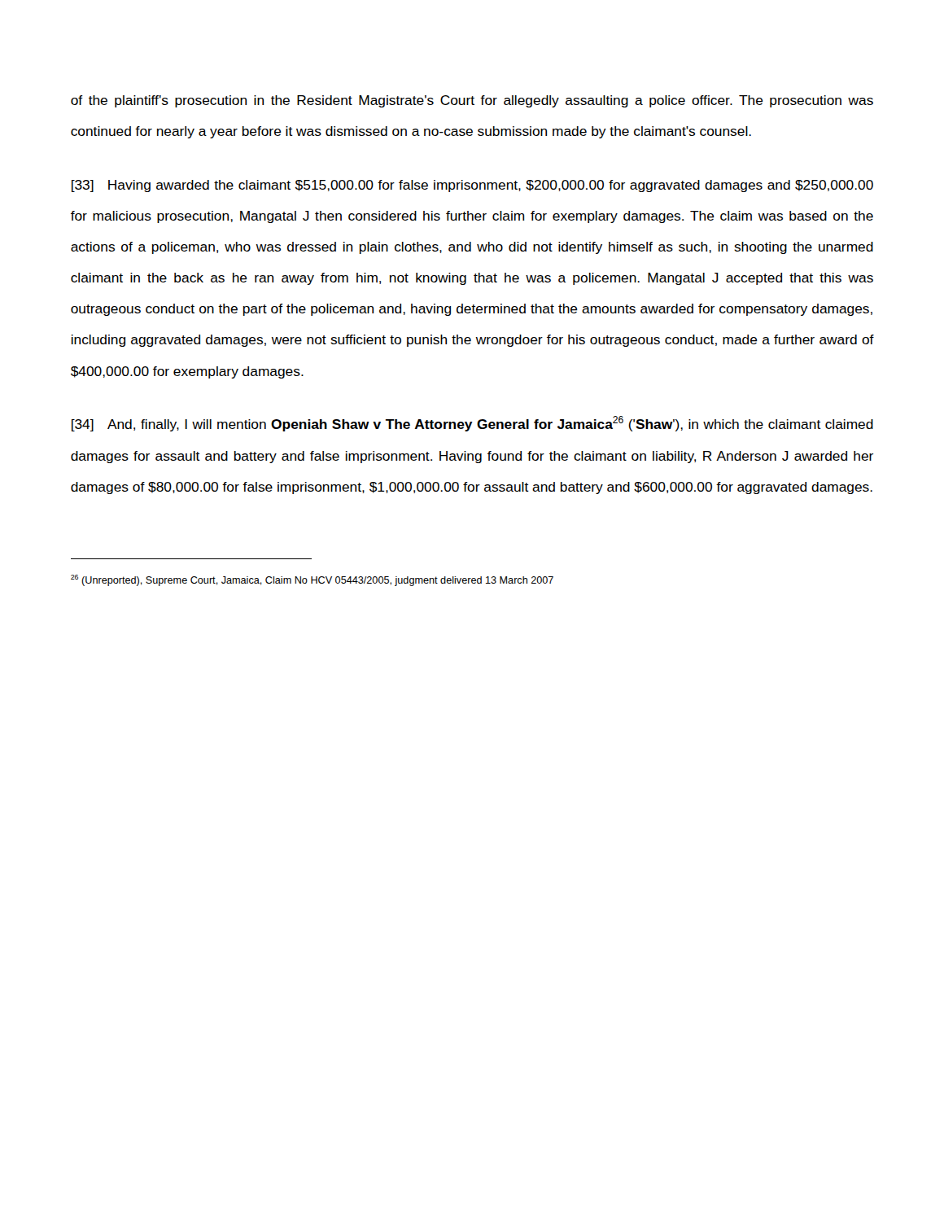of the plaintiff's prosecution in the Resident Magistrate's Court for allegedly assaulting a police officer. The prosecution was continued for nearly a year before it was dismissed on a no-case submission made by the claimant's counsel.
[33] Having awarded the claimant $515,000.00 for false imprisonment, $200,000.00 for aggravated damages and $250,000.00 for malicious prosecution, Mangatal J then considered his further claim for exemplary damages. The claim was based on the actions of a policeman, who was dressed in plain clothes, and who did not identify himself as such, in shooting the unarmed claimant in the back as he ran away from him, not knowing that he was a policemen. Mangatal J accepted that this was outrageous conduct on the part of the policeman and, having determined that the amounts awarded for compensatory damages, including aggravated damages, were not sufficient to punish the wrongdoer for his outrageous conduct, made a further award of $400,000.00 for exemplary damages.
[34] And, finally, I will mention Openiah Shaw v The Attorney General for Jamaica26 ('Shaw'), in which the claimant claimed damages for assault and battery and false imprisonment. Having found for the claimant on liability, R Anderson J awarded her damages of $80,000.00 for false imprisonment, $1,000,000.00 for assault and battery and $600,000.00 for aggravated damages.
26 (Unreported), Supreme Court, Jamaica, Claim No HCV 05443/2005, judgment delivered 13 March 2007